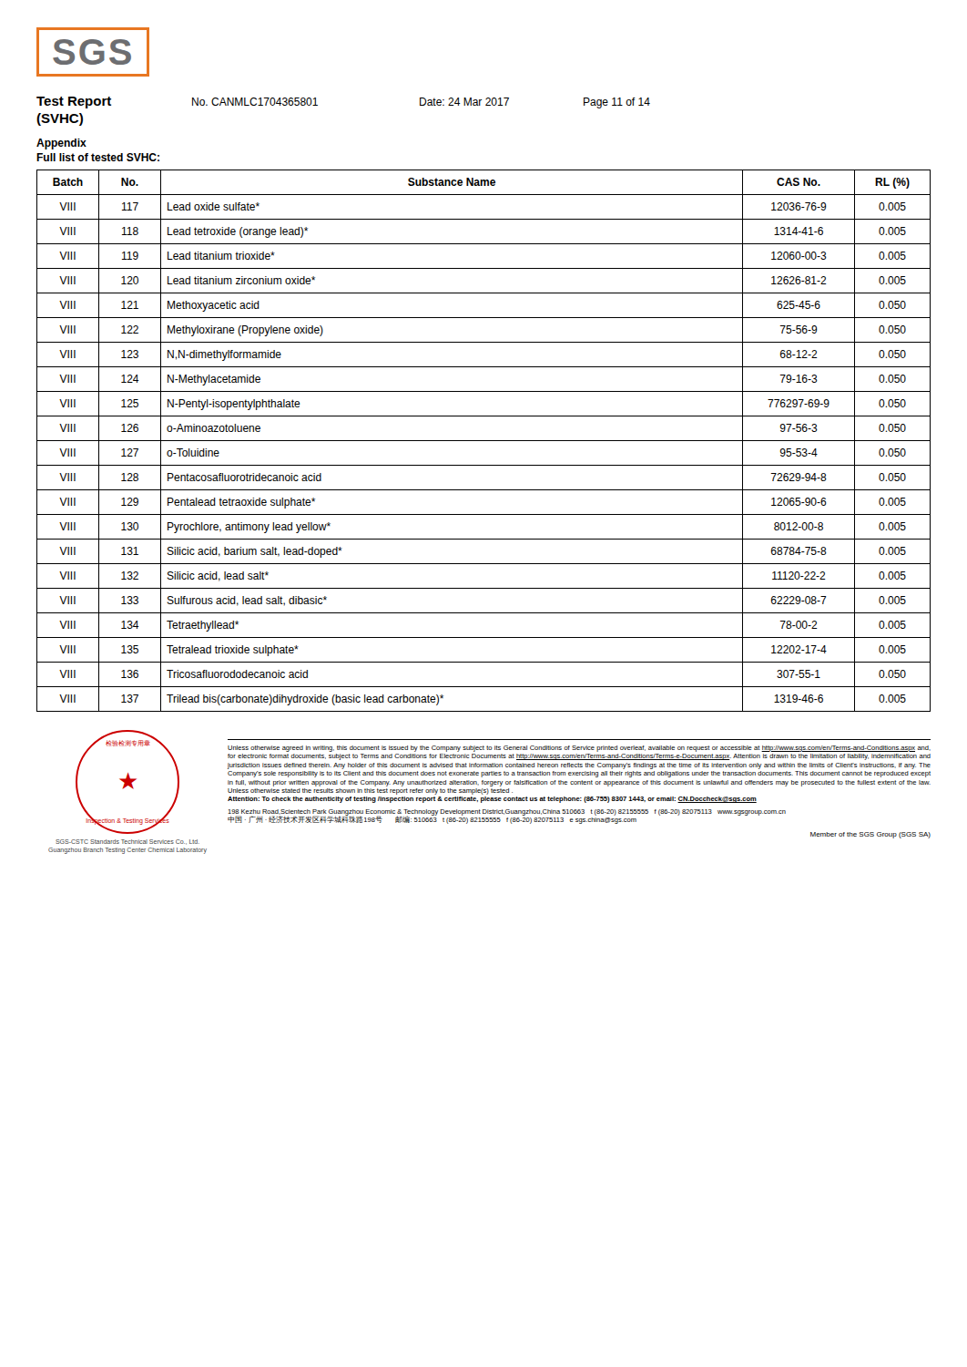SGS
Test Report
No. CANMLC1704365801
Date: 24 Mar 2017
Page 11 of 14
(SVHC)
Appendix
Full list of tested SVHC:
| Batch | No. | Substance Name | CAS No. | RL (%) |
| --- | --- | --- | --- | --- |
| VIII | 117 | Lead oxide sulfate* | 12036-76-9 | 0.005 |
| VIII | 118 | Lead tetroxide (orange lead)* | 1314-41-6 | 0.005 |
| VIII | 119 | Lead titanium trioxide* | 12060-00-3 | 0.005 |
| VIII | 120 | Lead titanium zirconium oxide* | 12626-81-2 | 0.005 |
| VIII | 121 | Methoxyacetic acid | 625-45-6 | 0.050 |
| VIII | 122 | Methyloxirane (Propylene oxide) | 75-56-9 | 0.050 |
| VIII | 123 | N,N-dimethylformamide | 68-12-2 | 0.050 |
| VIII | 124 | N-Methylacetamide | 79-16-3 | 0.050 |
| VIII | 125 | N-Pentyl-isopentylphthalate | 776297-69-9 | 0.050 |
| VIII | 126 | o-Aminoazotoluene | 97-56-3 | 0.050 |
| VIII | 127 | o-Toluidine | 95-53-4 | 0.050 |
| VIII | 128 | Pentacosafluorotridecanoic acid | 72629-94-8 | 0.050 |
| VIII | 129 | Pentalead tetraoxide sulphate* | 12065-90-6 | 0.005 |
| VIII | 130 | Pyrochlore, antimony lead yellow* | 8012-00-8 | 0.005 |
| VIII | 131 | Silicic acid, barium salt, lead-doped* | 68784-75-8 | 0.005 |
| VIII | 132 | Silicic acid, lead salt* | 11120-22-2 | 0.005 |
| VIII | 133 | Sulfurous acid, lead salt, dibasic* | 62229-08-7 | 0.005 |
| VIII | 134 | Tetraethyllead* | 78-00-2 | 0.005 |
| VIII | 135 | Tetralead trioxide sulphate* | 12202-17-4 | 0.005 |
| VIII | 136 | Tricosafluorododecanoic acid | 307-55-1 | 0.050 |
| VIII | 137 | Trilead bis(carbonate)dihydroxide (basic lead carbonate)* | 1319-46-6 | 0.005 |
检验检测专用章
★
Inspection & Testing Services
SGS-CSTC Standards Technical Services Co., Ltd.
Guangzhou Branch Testing Center Chemical Laboratory
Unless otherwise agreed in writing, this document is issued by the Company subject to its General Conditions of Service printed overleaf, available on request or accessible at http://www.sgs.com/en/Terms-and-Conditions.aspx and, for electronic format documents, subject to Terms and Conditions for Electronic Documents at http://www.sgs.com/en/Terms-and-Conditions/Terms-e-Document.aspx. Attention is drawn to the limitation of liability, indemnification and jurisdiction issues defined therein. Any holder of this document is advised that information contained hereon reflects the Company's findings at the time of its intervention only and within the limits of Client's instructions, if any. The Company's sole responsibility is to its Client and this document does not exonerate parties to a transaction from exercising all their rights and obligations under the transaction documents. This document cannot be reproduced except in full, without prior written approval of the Company. Any unauthorized alteration, forgery or falsification of the content or appearance of this document is unlawful and offenders may be prosecuted to the fullest extent of the law. Unless otherwise stated the results shown in this test report refer only to the sample(s) tested .
Attention: To check the authenticity of testing /inspection report & certificate, please contact us at telephone: (86-755) 8307 1443, or email: CN.Doccheck@sgs.com
198 Kezhu Road,Scientech Park Guangzhou Economic & Technology Development District,Guangzhou,China 510663 t (86-20) 82155555 f (86-20) 82075113 www.sgsgroup.com.cn
中国 · 广州 · 经济技术开发区科学城科珠路198号 邮编: 510663 t (86-20) 82155555 f (86-20) 82075113 e sgs.china@sgs.com
Member of the SGS Group (SGS SA)